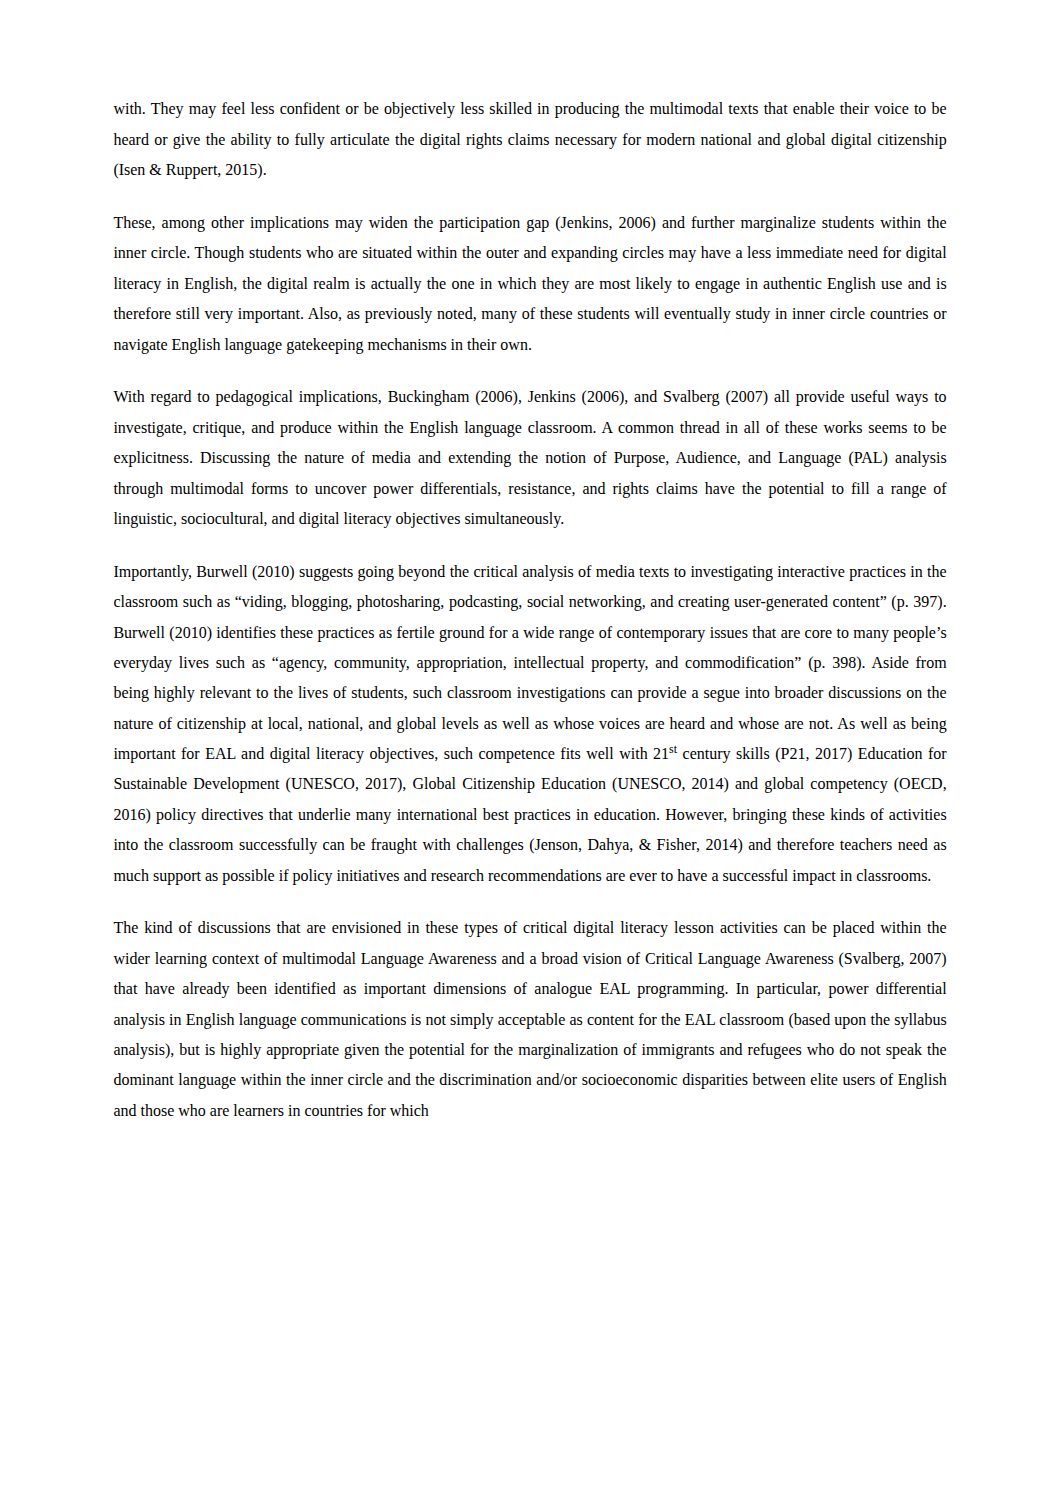with. They may feel less confident or be objectively less skilled in producing the multimodal texts that enable their voice to be heard or give the ability to fully articulate the digital rights claims necessary for modern national and global digital citizenship (Isen & Ruppert, 2015).
These, among other implications may widen the participation gap (Jenkins, 2006) and further marginalize students within the inner circle. Though students who are situated within the outer and expanding circles may have a less immediate need for digital literacy in English, the digital realm is actually the one in which they are most likely to engage in authentic English use and is therefore still very important. Also, as previously noted, many of these students will eventually study in inner circle countries or navigate English language gatekeeping mechanisms in their own.
With regard to pedagogical implications, Buckingham (2006), Jenkins (2006), and Svalberg (2007) all provide useful ways to investigate, critique, and produce within the English language classroom. A common thread in all of these works seems to be explicitness. Discussing the nature of media and extending the notion of Purpose, Audience, and Language (PAL) analysis through multimodal forms to uncover power differentials, resistance, and rights claims have the potential to fill a range of linguistic, sociocultural, and digital literacy objectives simultaneously.
Importantly, Burwell (2010) suggests going beyond the critical analysis of media texts to investigating interactive practices in the classroom such as “viding, blogging, photosharing, podcasting, social networking, and creating user-generated content” (p. 397). Burwell (2010) identifies these practices as fertile ground for a wide range of contemporary issues that are core to many people’s everyday lives such as “agency, community, appropriation, intellectual property, and commodification” (p. 398). Aside from being highly relevant to the lives of students, such classroom investigations can provide a segue into broader discussions on the nature of citizenship at local, national, and global levels as well as whose voices are heard and whose are not. As well as being important for EAL and digital literacy objectives, such competence fits well with 21st century skills (P21, 2017) Education for Sustainable Development (UNESCO, 2017), Global Citizenship Education (UNESCO, 2014) and global competency (OECD, 2016) policy directives that underlie many international best practices in education. However, bringing these kinds of activities into the classroom successfully can be fraught with challenges (Jenson, Dahya, & Fisher, 2014) and therefore teachers need as much support as possible if policy initiatives and research recommendations are ever to have a successful impact in classrooms.
The kind of discussions that are envisioned in these types of critical digital literacy lesson activities can be placed within the wider learning context of multimodal Language Awareness and a broad vision of Critical Language Awareness (Svalberg, 2007) that have already been identified as important dimensions of analogue EAL programming. In particular, power differential analysis in English language communications is not simply acceptable as content for the EAL classroom (based upon the syllabus analysis), but is highly appropriate given the potential for the marginalization of immigrants and refugees who do not speak the dominant language within the inner circle and the discrimination and/or socioeconomic disparities between elite users of English and those who are learners in countries for which